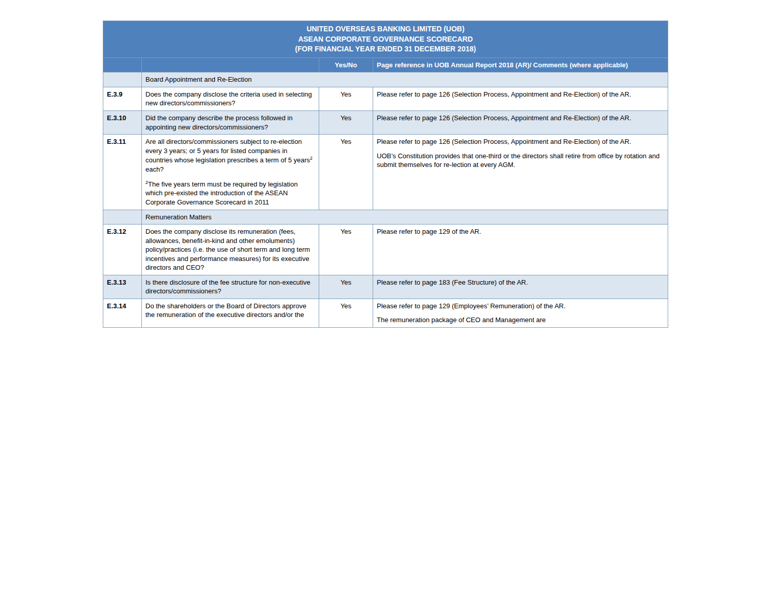| UNITED OVERSEAS BANKING LIMITED (UOB) ASEAN CORPORATE GOVERNANCE SCORECARD (FOR FINANCIAL YEAR ENDED 31 DECEMBER 2018) |
| | | Yes/No | Page reference in UOB Annual Report 2018 (AR)/ Comments (where applicable) |
| | Board Appointment and Re-Election |
| E.3.9 | Does the company disclose the criteria used in selecting new directors/commissioners? | Yes | Please refer to page 126 (Selection Process, Appointment and Re-Election) of the AR. |
| E.3.10 | Did the company describe the process followed in appointing new directors/commissioners? | Yes | Please refer to page 126 (Selection Process, Appointment and Re-Election) of the AR. |
| E.3.11 | Are all directors/commissioners subject to re-election every 3 years; or 5 years for listed companies in countries whose legislation prescribes a term of 5 years 2 each? 2 The five years term must be required by legislation which pre-existed the introduction of the ASEAN Corporate Governance Scorecard in 2011 | Yes | Please refer to page 126 (Selection Process, Appointment and Re-Election) of the AR. UOB’s Constitution provides that one-third or the directors shall retire from office by rotation and submit themselves for re-lection at every AGM. |
| | Remuneration Matters |
| E.3.12 | Does the company disclose its remuneration (fees, allowances, benefit-in-kind and other emoluments) policy/practices (i.e. the use of short term and long term incentives and performance measures) for its executive directors and CEO? | Yes | Please refer to page 129 of the AR. |
| E.3.13 | Is there disclosure of the fee structure for non-executive directors/commissioners? | Yes | Please refer to page 183 (Fee Structure) of the AR. |
| E.3.14 | Do the shareholders or the Board of Directors approve the remuneration of the executive directors and/or the | Yes | Please refer to page 129 (Employees’ Remuneration) of the AR. The remuneration package of CEO and Management are |